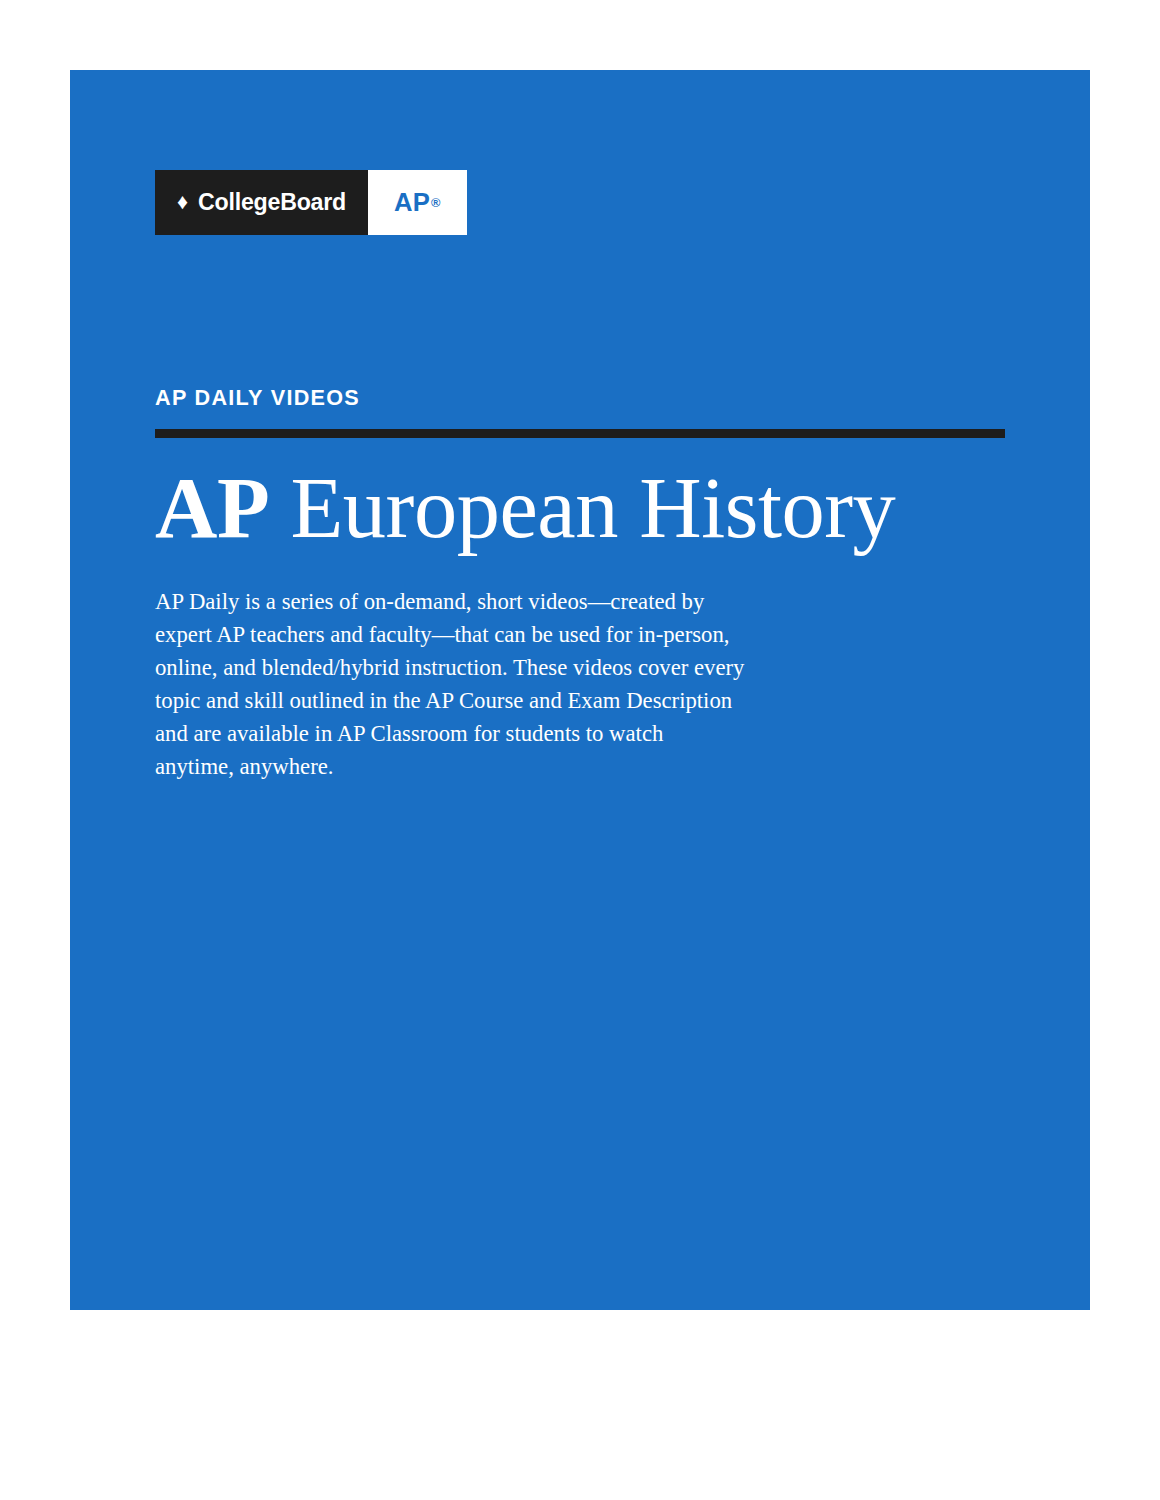♦ CollegeBoard
AP®
AP DAILY VIDEOS
AP European History
AP Daily is a series of on-demand, short videos—created by expert AP teachers and faculty—that can be used for in-person, online, and blended/hybrid instruction. These videos cover every topic and skill outlined in the AP Course and Exam Description and are available in AP Classroom for students to watch anytime, anywhere.